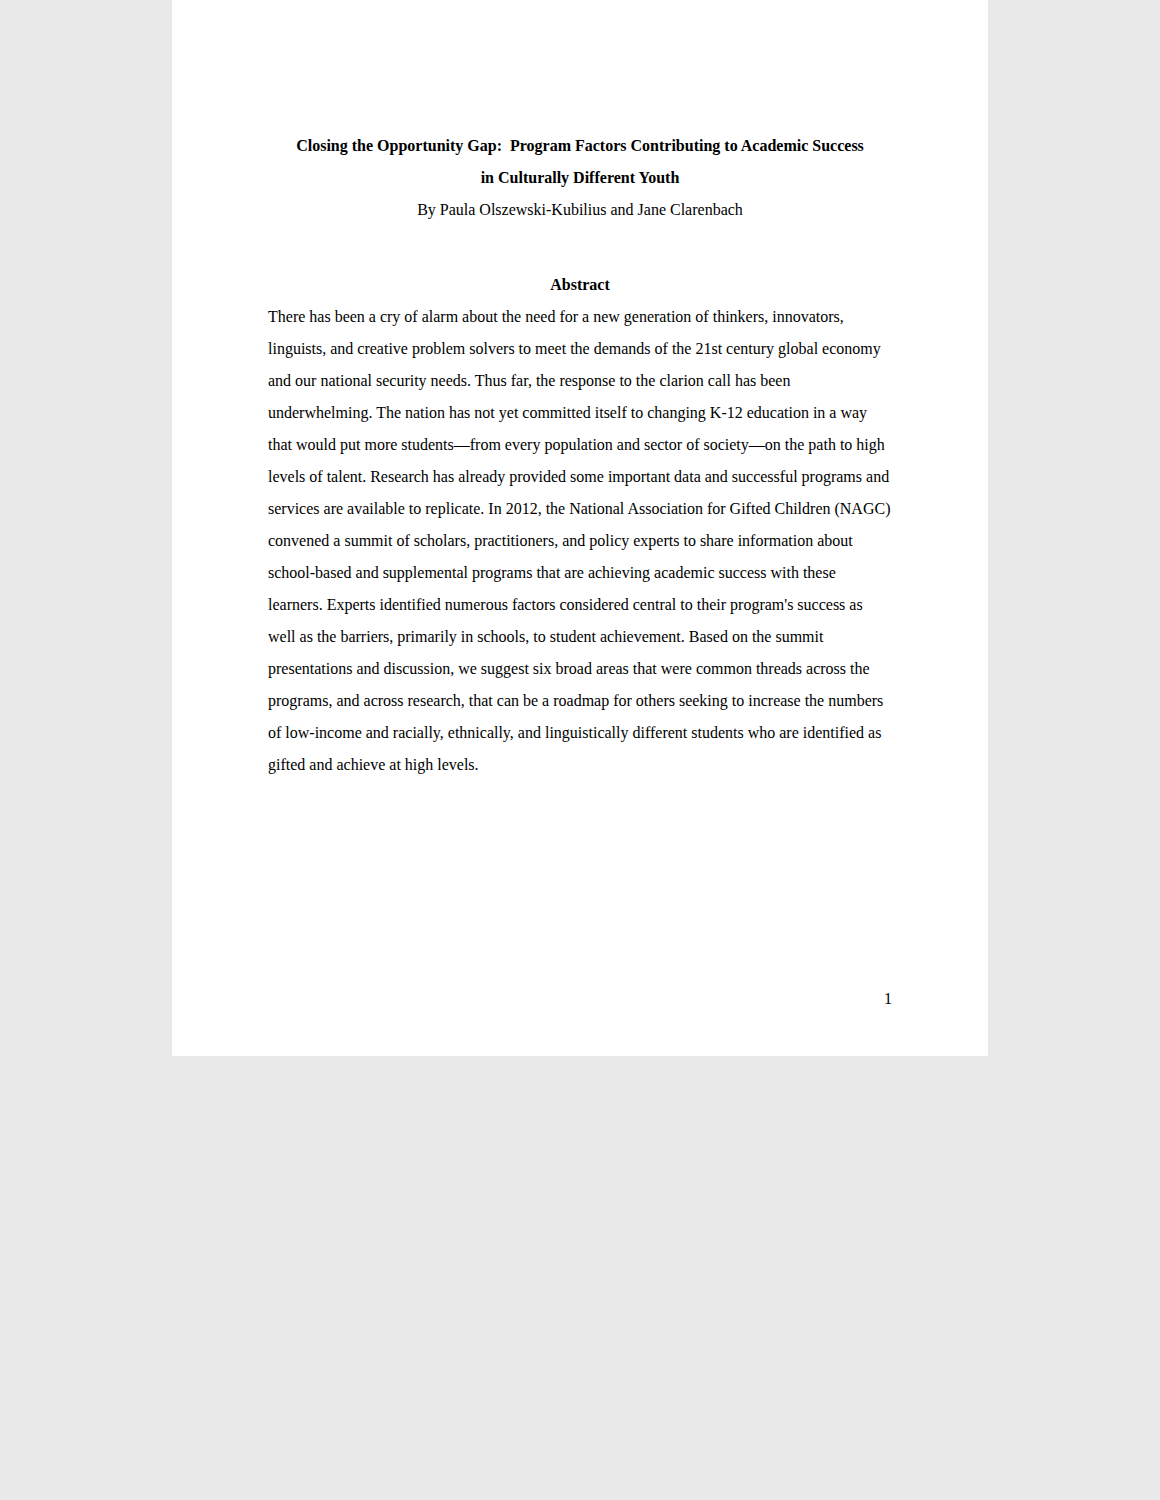Closing the Opportunity Gap: Program Factors Contributing to Academic Success in Culturally Different Youth
By Paula Olszewski-Kubilius and Jane Clarenbach
Abstract
There has been a cry of alarm about the need for a new generation of thinkers, innovators, linguists, and creative problem solvers to meet the demands of the 21st century global economy and our national security needs. Thus far, the response to the clarion call has been underwhelming. The nation has not yet committed itself to changing K-12 education in a way that would put more students—from every population and sector of society—on the path to high levels of talent. Research has already provided some important data and successful programs and services are available to replicate. In 2012, the National Association for Gifted Children (NAGC) convened a summit of scholars, practitioners, and policy experts to share information about school-based and supplemental programs that are achieving academic success with these learners. Experts identified numerous factors considered central to their program's success as well as the barriers, primarily in schools, to student achievement. Based on the summit presentations and discussion, we suggest six broad areas that were common threads across the programs, and across research, that can be a roadmap for others seeking to increase the numbers of low-income and racially, ethnically, and linguistically different students who are identified as gifted and achieve at high levels.
1